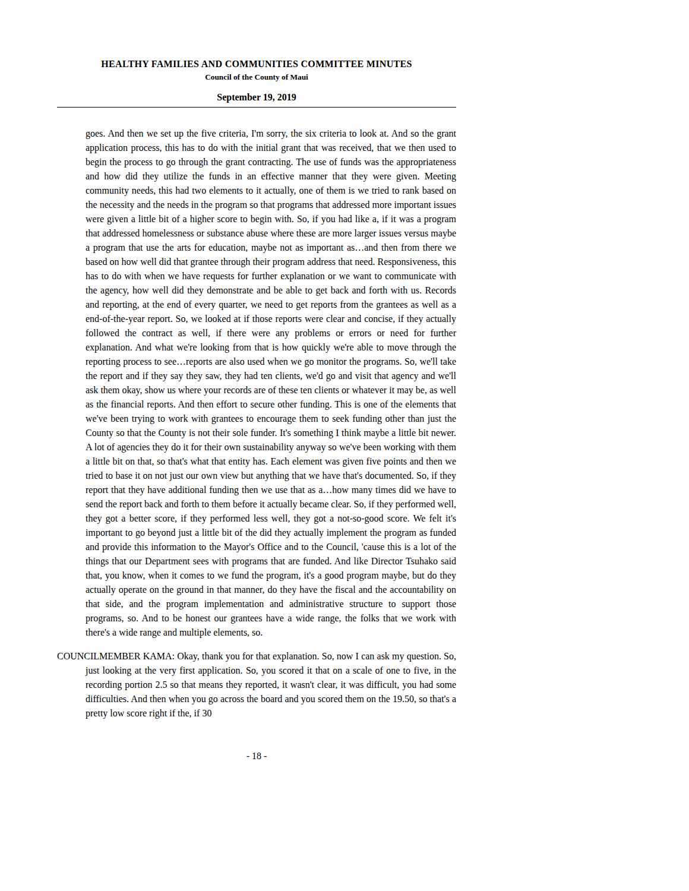HEALTHY FAMILIES AND COMMUNITIES COMMITTEE MINUTES
Council of the County of Maui
September 19, 2019
goes. And then we set up the five criteria, I'm sorry, the six criteria to look at. And so the grant application process, this has to do with the initial grant that was received, that we then used to begin the process to go through the grant contracting. The use of funds was the appropriateness and how did they utilize the funds in an effective manner that they were given. Meeting community needs, this had two elements to it actually, one of them is we tried to rank based on the necessity and the needs in the program so that programs that addressed more important issues were given a little bit of a higher score to begin with. So, if you had like a, if it was a program that addressed homelessness or substance abuse where these are more larger issues versus maybe a program that use the arts for education, maybe not as important as…and then from there we based on how well did that grantee through their program address that need. Responsiveness, this has to do with when we have requests for further explanation or we want to communicate with the agency, how well did they demonstrate and be able to get back and forth with us. Records and reporting, at the end of every quarter, we need to get reports from the grantees as well as a end-of-the-year report. So, we looked at if those reports were clear and concise, if they actually followed the contract as well, if there were any problems or errors or need for further explanation. And what we're looking from that is how quickly we're able to move through the reporting process to see…reports are also used when we go monitor the programs. So, we'll take the report and if they say they saw, they had ten clients, we'd go and visit that agency and we'll ask them okay, show us where your records are of these ten clients or whatever it may be, as well as the financial reports. And then effort to secure other funding. This is one of the elements that we've been trying to work with grantees to encourage them to seek funding other than just the County so that the County is not their sole funder. It's something I think maybe a little bit newer. A lot of agencies they do it for their own sustainability anyway so we've been working with them a little bit on that, so that's what that entity has. Each element was given five points and then we tried to base it on not just our own view but anything that we have that's documented. So, if they report that they have additional funding then we use that as a…how many times did we have to send the report back and forth to them before it actually became clear. So, if they performed well, they got a better score, if they performed less well, they got a not-so-good score. We felt it's important to go beyond just a little bit of the did they actually implement the program as funded and provide this information to the Mayor's Office and to the Council, 'cause this is a lot of the things that our Department sees with programs that are funded. And like Director Tsuhako said that, you know, when it comes to we fund the program, it's a good program maybe, but do they actually operate on the ground in that manner, do they have the fiscal and the accountability on that side, and the program implementation and administrative structure to support those programs, so. And to be honest our grantees have a wide range, the folks that we work with there's a wide range and multiple elements, so.
COUNCILMEMBER KAMA: Okay, thank you for that explanation. So, now I can ask my question. So, just looking at the very first application. So, you scored it that on a scale of one to five, in the recording portion 2.5 so that means they reported, it wasn't clear, it was difficult, you had some difficulties. And then when you go across the board and you scored them on the 19.50, so that's a pretty low score right if the, if 30
- 18 -